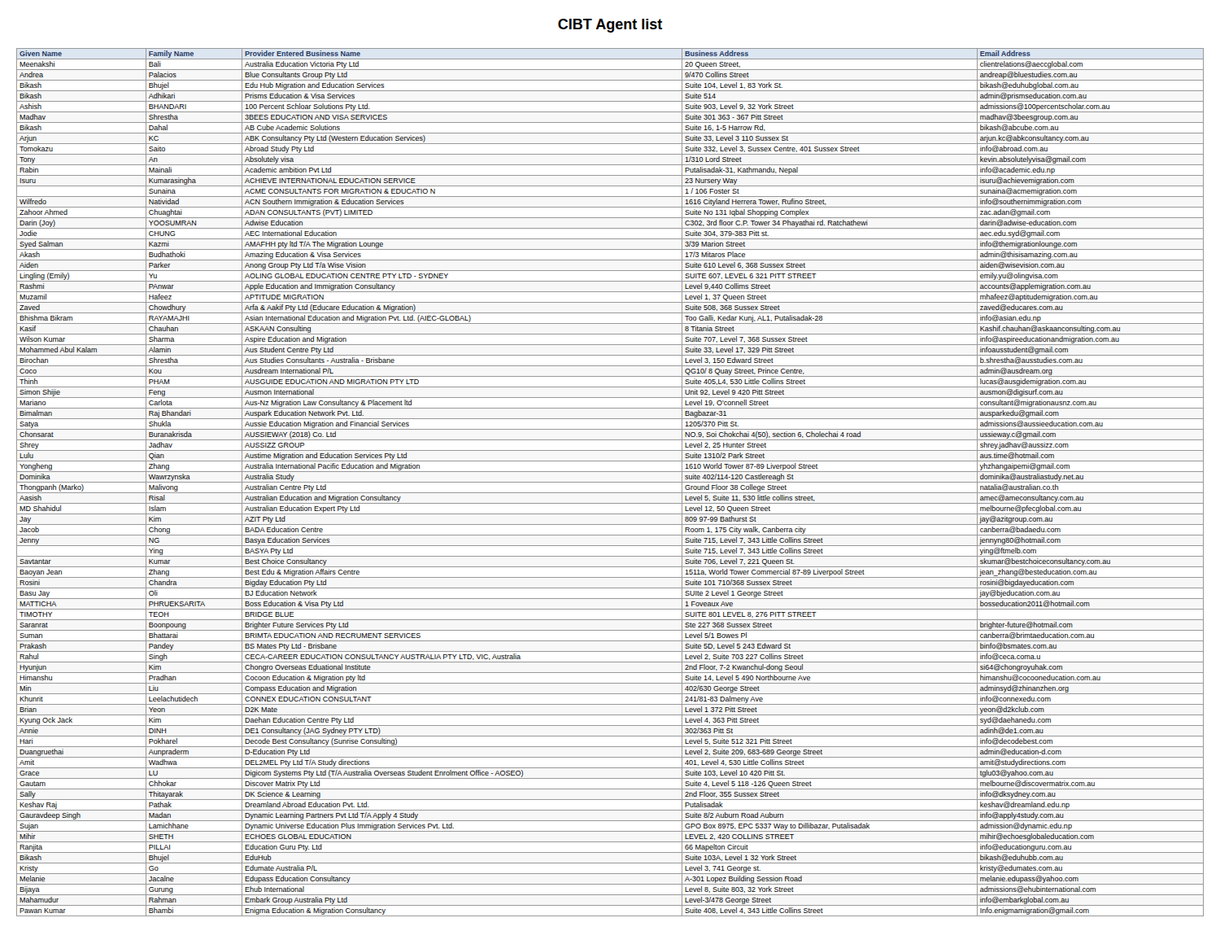CIBT Agent list
| Given Name | Family Name | Provider Entered Business Name | Business Address | Email Address |
| --- | --- | --- | --- | --- |
| Meenakshi | Bali | Australia Education Victoria Pty Ltd | 20 Queen Street, | clientrelations@aeccglobal.com |
| Andrea | Palacios | Blue Consultants Group Pty Ltd | 9/470 Collins Street | andreap@bluestudies.com.au |
| Bikash | Bhujel | Edu Hub Migration and Education Services | Suite 104, Level 1, 83 York St. | bikash@eduhubglobal.com.au |
| Bikash | Adhikari | Prisms Education & Visa Services | Suite 514 | admin@prismseducation.com.au |
| Ashish | BHANDARI | 100 Percent Schloar Solutions Pty Ltd. | Suite 903, Level 9, 32 York Street | admissions@100percentscholar.com.au |
| Madhav | Shrestha | 3BEES EDUCATION AND VISA SERVICES | Suite 301 363 - 367 Pitt Street | madhav@3beesgroup.com.au |
| Bikash | Dahal | AB Cube Academic Solutions | Suite 16, 1-5 Harrow Rd, | bikash@abcube.com.au |
| Arjun | KC | ABK Consultancy Pty Ltd (Western Education Services) | Suite 33, Level 3 110 Sussex St | arjun.kc@abkconsultancy.com.au |
| Tomokazu | Saito | Abroad Study Pty Ltd | Suite 332, Level 3, Sussex Centre, 401 Sussex Street | info@abroad.com.au |
| Tony | An | Absolutely visa | 1/310 Lord Street | kevin.absolutelyvisa@gmail.com |
| Rabin | Mainali | Academic ambition Pvt Ltd | Putalisadak-31, Kathmandu, Nepal | info@academic.edu.np |
| Isuru | Kumarasingha | ACHIEVE INTERNATIONAL EDUCATION SERVICE | 23 Nursery Way | isuru@achievemigration.com |
| | Sunaina | ACME CONSULTANTS FOR MIGRATION & EDUCATIO N | 1 / 106 Foster St | sunaina@acmemigration.com |
| Wilfredo | Natividad | ACN Southern Immigration & Education Services | 1616 Cityland Herrera Tower, Rufino Street, | info@southernimmigration.com |
| Zahoor Ahmed | Chuaghtai | ADAN CONSULTANTS (PVT) LIMITED | Suite No 131 Iqbal Shopping Complex | zac.adan@gmail.com |
| Darin (Joy) | YOOSUMRAN | Adwise Education | C302, 3rd floor C.P. Tower 34 Phayathai rd. Ratchathewi | darin@adwise-education.com |
| Jodie | CHUNG | AEC International Education | Suite 304, 379-383 Pitt st. | aec.edu.syd@gmail.com |
| Syed Salman | Kazmi | AMAFHH pty ltd T/A The Migration Lounge | 3/39 Marion Street | info@themigrationlounge.com |
| Akash | Budhathoki | Amazing Education & Visa Services | 17/3 Mitaros Place | admin@thisisamazing.com.au |
| Aiden | Parker | Anong Group Pty Ltd T/a Wise Vision | Suite 610 Level 6, 368 Sussex Street | aiden@wisevision.com.au |
| Lingling (Emily) | Yu | AOLING GLOBAL EDUCATION CENTRE PTY LTD - SYDNEY | SUITE 607, LEVEL 6 321 PITT STREET | emily.yu@olingvisa.com |
| Rashmi | PAnwar | Apple Education and Immigration Consultancy | Level 9,440 Collims Street | accounts@applemigration.com.au |
| Muzamil | Hafeez | APTITUDE MIGRATION | Level 1, 37 Queen Street | mhafeez@aptitudemigration.com.au |
| Zaved | Chowdhury | Arfa & Aakif Pty Ltd (Educare Education & Migration) | Suite 508, 368 Sussex Street | zaved@educares.com.au |
| Bhishma Bikram | RAYAMAJHI | Asian International Education and Migration Pvt. Ltd. (AIEC-GLOBAL) | Too Galli, Kedar Kunj, AL1, Putalisadak-28 | info@asian.edu.np |
| Kasif | Chauhan | ASKAAN Consulting | 8 Titania Street | Kashif.chauhan@askaanconsulting.com.au |
| Wilson Kumar | Sharma | Aspire Education and Migration | Suite 707, Level 7, 368 Sussex Street | info@aspireeducationandmigration.com.au |
| Mohammed Abul Kalam | Alamin | Aus Student Centre Pty Ltd | Suite 33, Level 17, 329 Pitt Street | infoausstudent@gmail.com |
| Birochan | Shrestha | Aus Studies Consultants - Australia - Brisbane | Level 3, 150 Edward Street | b.shrestha@ausstudies.com.au |
| Coco | Kou | Ausdream International P/L | QG10/ 8 Quay Street, Prince Centre, | admin@ausdream.org |
| Thinh | PHAM | AUSGUIDE EDUCATION AND MIGRATION PTY LTD | Suite 405,L4, 530 Little Collins Street | lucas@ausgidemigration.com.au |
| Simon Shijie | Feng | Ausmon International | Unit 92, Level 9 420 Pitt Street | ausmon@digisurf.com.au |
| Mariano | Carlota | Aus-Nz Migration Law Consultancy & Placement ltd | Level 19, O'connell Street | consultant@migrationausnz.com.au |
| Bimalman | Raj Bhandari | Auspark Education Network Pvt. Ltd. | Bagbazar-31 | ausparkedu@gmail.com |
| Satya | Shukla | Aussie Education Migration and Financial Services | 1205/370 Pitt St. | admissions@aussieeducation.com.au |
| Chonsarat | Buranakrisda | AUSSIEWAY (2018) Co. Ltd | NO.9, Soi Chokchai 4(50), section 6, Cholechai 4 road | ussieway.c@gmail.com |
| Shrey | Jadhav | AUSSIZZ GROUP | Level 2, 25 Hunter Street | shrey.jadhav@aussizz.com |
| Lulu | Qian | Austime Migration and Education Services Pty Ltd | Suite 1310/2 Park Street | aus.time@hotmail.com |
| Yongheng | Zhang | Australia International Pacific Education and Migration | 1610 World Tower 87-89 Liverpool Street | yhzhangaipemi@gmail.com |
| Dominika | Wawrzynska | Australia Study | suite 402/114-120 Castlereagh St | dominika@australiastudy.net.au |
| Thongpanh (Marko) | Malivong | Australian Centre Pty Ltd | Ground Floor 38 College Street | natalia@australian.co.th |
| Aasish | Risal | Australian Education and Migration Consultancy | Level 5, Suite 11, 530 little collins street, | amec@ameconsultancy.com.au |
| MD Shahidul | Islam | Australian Education Expert Pty Ltd | Level 12, 50 Queen Street | melbourne@pfecglobal.com.au |
| Jay | Kim | AZIT Pty Ltd | 809 97-99 Bathurst St | jay@azitgroup.com.au |
| Jacob | Chong | BADA Education Centre | Room 1, 175 City walk, Canberra city | canberra@badaedu.com |
| Jenny | NG | Basya Education Services | Suite 715, Level 7, 343 Little Collins Street | jennyng80@hotmail.com |
| | Ying | BASYA Pty Ltd | Suite 715, Level 7, 343 Little Collins Street | ying@ftmelb.com |
| Savtantar | Kumar | Best Choice Consultancy | Suite 706, Level 7, 221 Queen St. | skumar@bestchoiceconsultancy.com.au |
| Baoyan Jean | Zhang | Best Edu & Migration Affairs Centre | 1511a, World Tower Commercial 87-89 Liverpool Street | jean_zhang@besteducation.com.au |
| Rosini | Chandra | Bigday Education Pty Ltd | Suite 101 710/368 Sussex Street | rosini@bigdayeducation.com |
| Basu Jay | Oli | BJ Education Network | SUIte 2 Level 1 George Street | jay@bjeducation.com.au |
| MATTICHA | PHRUEKSARITA | Boss Education & Visa Pty Ltd | 1 Foveaux Ave | bosseducation2011@hotmail.com |
| TIMOTHY | TEOH | BRIDGE BLUE | SUITE 801 LEVEL 8, 276 PITT STREET | |
| Saranrat | Boonpoung | Brighter Future Services Pty Ltd | Ste 227 368 Sussex Street | brighter-future@hotmail.com |
| Suman | Bhattarai | BRIMTA EDUCATION AND RECRUMENT SERVICES | Level 5/1 Bowes Pl | canberra@brimtaeducation.com.au |
| Prakash | Pandey | BS Mates Pty Ltd - Brisbane | Suite 5D, Level 5 243 Edward St | binfo@bsmates.com.au |
| Rahul | Singh | CECA-CAREER EDUCATION CONSULTANCY AUSTRALIA PTY LTD, VIC, Australia | Level 2, Suite 703 227 Collins Street | info@ceca.coma.u |
| Hyunjun | Kim | Chongro Overseas Eduational Institute | 2nd Floor, 7-2 Kwanchul-dong Seoul | si64@chongroyuhak.com |
| Himanshu | Pradhan | Cocoon Education & Migration pty ltd | Suite 14, Level 5 490 Northbourne Ave | himanshu@cocooneducation.com.au |
| Min | Liu | Compass Education and Migration | 402/630 George Street | adminsyd@zhinanzhen.org |
| Khunrit | Leelachutidech | CONNEX EDUCATION CONSULTANT | 241/81-83 Dalmeny Ave | info@connexedu.com |
| Brian | Yeon | D2K Mate | Level 1 372 Pitt Street | yeon@d2kclub.com |
| Kyung Ock Jack | Kim | Daehan Education Centre Pty Ltd | Level 4, 363 Pitt Street | syd@daehanedu.com |
| Annie | DINH | DE1 Consultancy (JAG Sydney PTY LTD) | 302/363 Pitt St | adinh@de1.com.au |
| Hari | Pokharel | Decode Best Consultancy (Sunrise Consulting) | Level 5, Suite 512 321 Pitt Street | info@decodebest.com |
| Duangruethai | Aunpraderm | D-Education Pty Ltd | Level 2, Suite 209, 683-689 George Street | admin@education-d.com |
| Amit | Wadhwa | DEL2MEL Pty Ltd T/A Study directions | 401, Level 4, 530 Little Collins Street | amit@studydirections.com |
| Grace | LU | Digicom Systems Pty Ltd (T/A Australia Overseas Student Enrolment Office - AOSEO) | Suite 103, Level 10 420 Pitt St. | tglu03@yahoo.com.au |
| Gautam | Chhokar | Discover Matrix Pty Ltd | Suite 4, Level 5 118 -126 Queen Street | melbourne@discovermatrix.com.au |
| Sally | Thitayarak | DK Science & Learning | 2nd Floor, 355 Sussex Street | info@dksydney.com.au |
| Keshav Raj | Pathak | Dreamland Abroad Education Pvt. Ltd. | Putalisadak | keshav@dreamland.edu.np |
| Gauravdeep Singh | Madan | Dynamic Learning Partners Pvt Ltd T/A Apply 4 Study | Suite 8/2 Auburn Road Auburn | info@apply4study.com.au |
| Sujan | Lamichhane | Dynamic Universe Education Plus Immigration Services Pvt. Ltd. | GPO Box 8975, EPC 5337 Way to Dillibazar, Putalisadak | admission@dynamic.edu.np |
| Mihir | SHETH | ECHOES GLOBAL EDUCATION | LEVEL 2, 420 COLLINS STREET | mihir@echoesglobaleducation.com |
| Ranjita | PILLAI | Education Guru Pty. Ltd | 66 Mapelton Circuit | info@educationguru.com.au |
| Bikash | Bhujel | EduHub | Suite 103A, Level 1 32 York Street | bikash@eduhubb.com.au |
| Kristy | Go | Edumate Australia P/L | Level 3, 741 George st. | kristy@edumates.com.au |
| Melanie | Jacalne | Edupass Education Consultancy | A-301 Lopez Building Session Road | melanie.edupass@yahoo.com |
| Bijaya | Gurung | Ehub International | Level 8, Suite 803, 32 York Street | admissions@ehubinternational.com |
| Mahamudur | Rahman | Embark Group Australia Pty Ltd | Level-3/478 George Street | info@embarkglobal.com.au |
| Pawan Kumar | Bhambi | Enigma Education & Migration Consultancy | Suite 408, Level 4, 343 Little Collins Street | Info.enigmamigration@gmail.com |